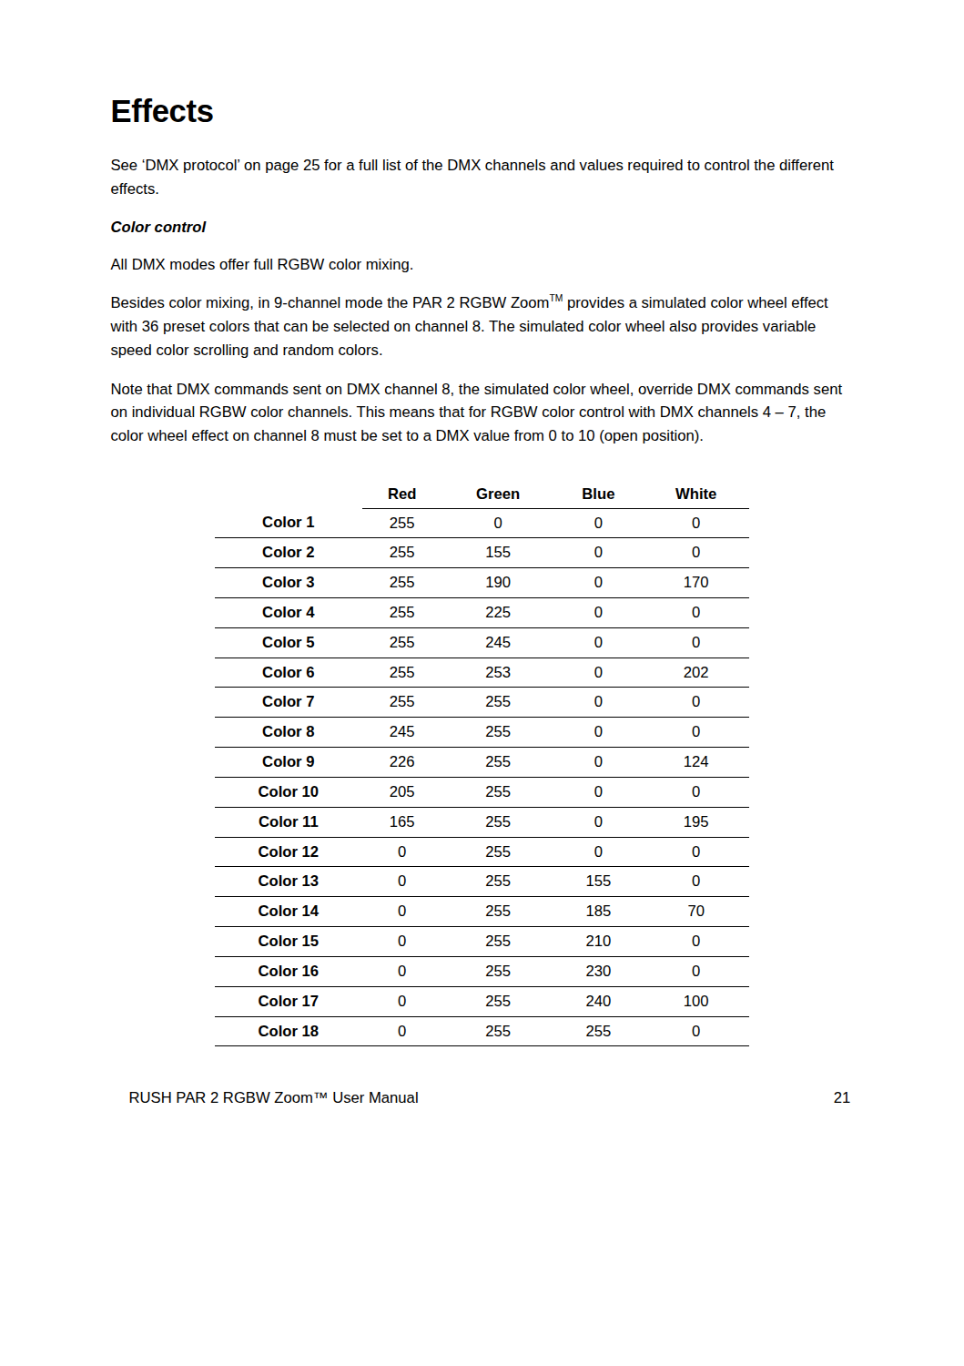Effects
See ‘DMX protocol’ on page 25 for a full list of the DMX channels and values required to control the different effects.
Color control
All DMX modes offer full RGBW color mixing.
Besides color mixing, in 9-channel mode the PAR 2 RGBW ZoomTM provides a simulated color wheel effect with 36 preset colors that can be selected on channel 8. The simulated color wheel also provides variable speed color scrolling and random colors.
Note that DMX commands sent on DMX channel 8, the simulated color wheel, override DMX commands sent on individual RGBW color channels. This means that for RGBW color control with DMX channels 4 – 7, the color wheel effect on channel 8 must be set to a DMX value from 0 to 10 (open position).
| | Red | Green | Blue | White |
| --- | --- | --- | --- | --- |
| Color 1 | 255 | 0 | 0 | 0 |
| Color 2 | 255 | 155 | 0 | 0 |
| Color 3 | 255 | 190 | 0 | 170 |
| Color 4 | 255 | 225 | 0 | 0 |
| Color 5 | 255 | 245 | 0 | 0 |
| Color 6 | 255 | 253 | 0 | 202 |
| Color 7 | 255 | 255 | 0 | 0 |
| Color 8 | 245 | 255 | 0 | 0 |
| Color 9 | 226 | 255 | 0 | 124 |
| Color 10 | 205 | 255 | 0 | 0 |
| Color 11 | 165 | 255 | 0 | 195 |
| Color 12 | 0 | 255 | 0 | 0 |
| Color 13 | 0 | 255 | 155 | 0 |
| Color 14 | 0 | 255 | 185 | 70 |
| Color 15 | 0 | 255 | 210 | 0 |
| Color 16 | 0 | 255 | 230 | 0 |
| Color 17 | 0 | 255 | 240 | 100 |
| Color 18 | 0 | 255 | 255 | 0 |
RUSH PAR 2 RGBW Zoom™ User Manual 21